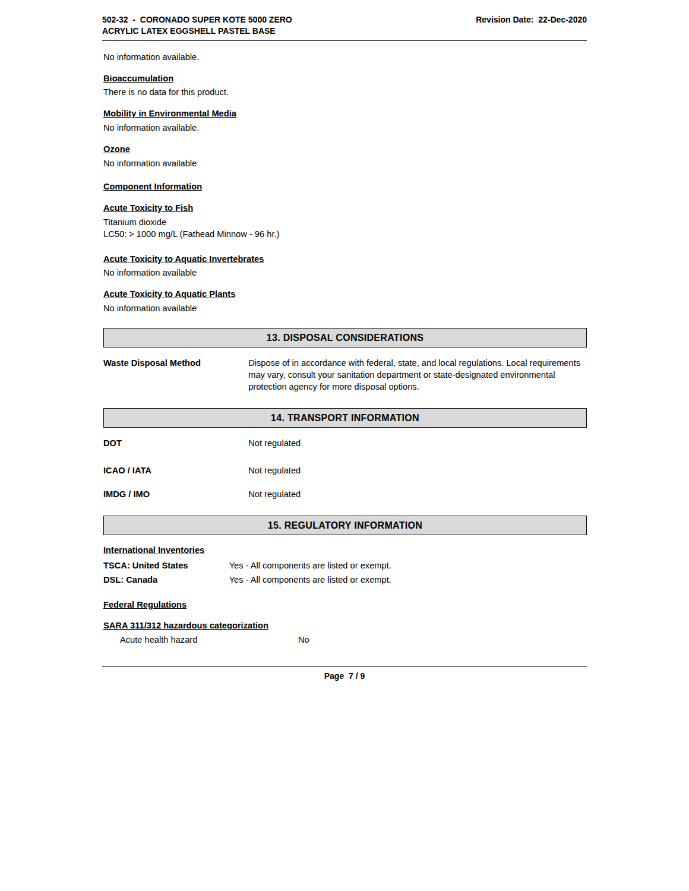502-32 - CORONADO SUPER KOTE 5000 ZERO
ACRYLIC LATEX EGGSHELL PASTEL BASE
Revision Date: 22-Dec-2020
No information available.
Bioaccumulation
There is no data for this product.
Mobility in Environmental Media
No information available.
Ozone
No information available
Component Information
Acute Toxicity to Fish
Titanium dioxide
LC50: > 1000 mg/L (Fathead Minnow - 96 hr.)
Acute Toxicity to Aquatic Invertebrates
No information available
Acute Toxicity to Aquatic Plants
No information available
13. DISPOSAL CONSIDERATIONS
| Waste Disposal Method | Dispose of in accordance with federal, state, and local regulations. Local requirements may vary, consult your sanitation department or state-designated environmental protection agency for more disposal options. |
14. TRANSPORT INFORMATION
| DOT | Not regulated |
| ICAO / IATA | Not regulated |
| IMDG / IMO | Not regulated |
15. REGULATORY INFORMATION
International Inventories
| TSCA: United States | Yes - All components are listed or exempt. |
| DSL: Canada | Yes - All components are listed or exempt. |
Federal Regulations
SARA 311/312 hazardous categorization
Acute health hazard
No
Page 7 / 9